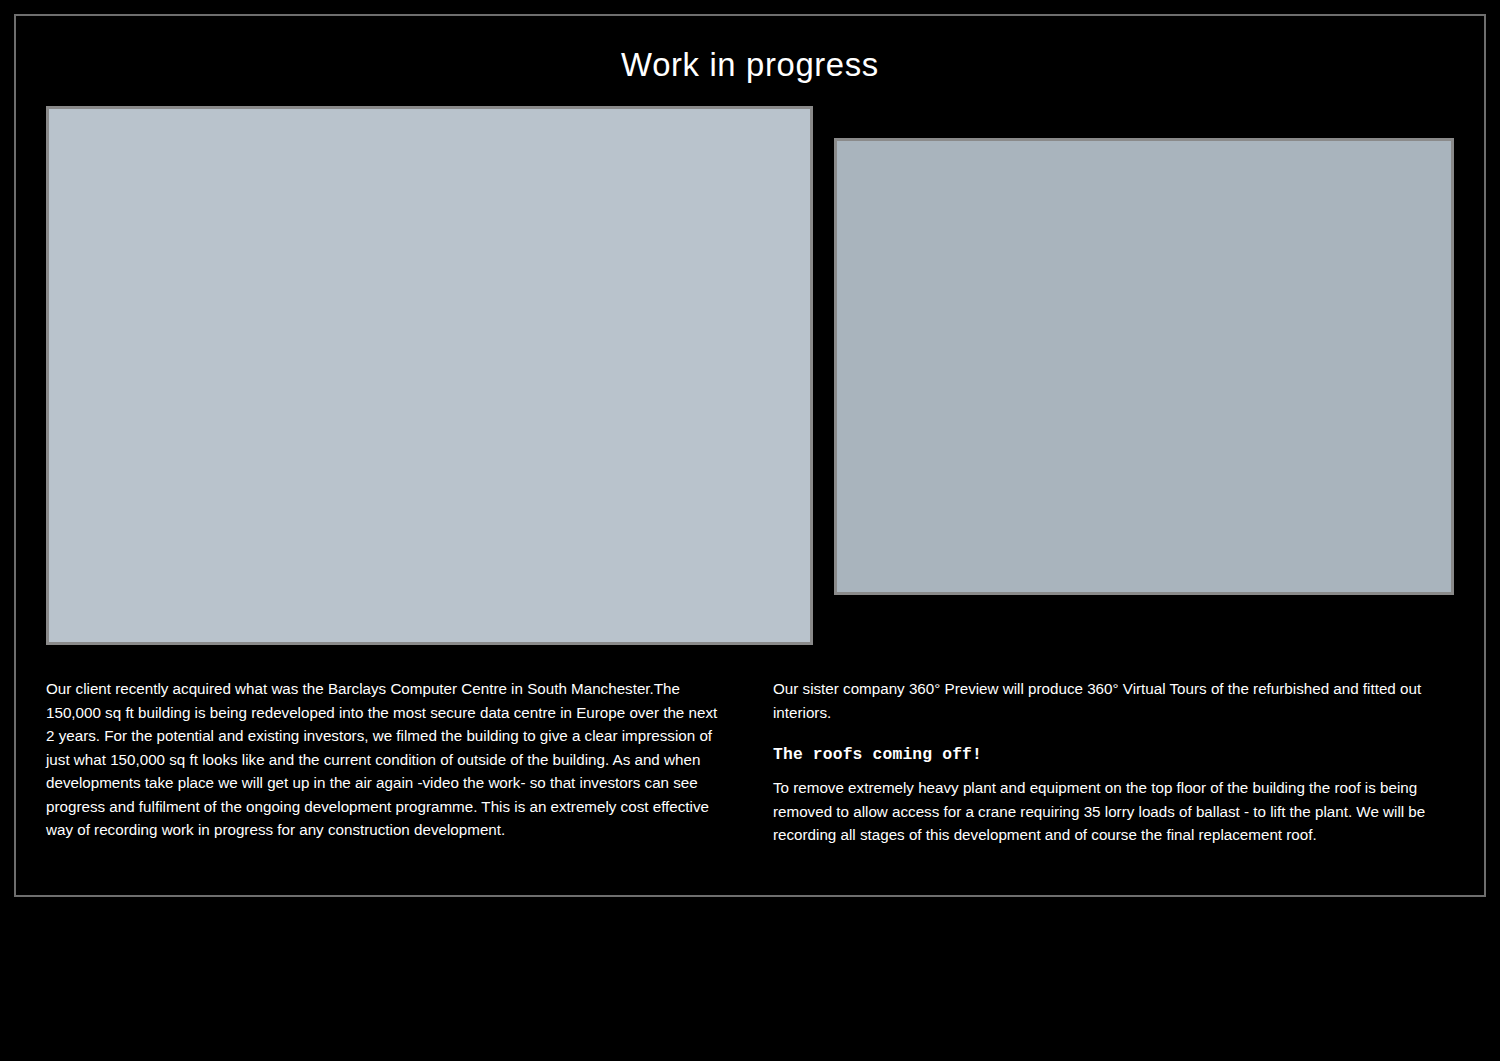Work in progress
Our client recently acquired what was the Barclays Computer Centre in South Manchester.The 150,000 sq ft building is being redeveloped into the most secure data centre in Europe over the next 2 years. For the potential and existing investors, we filmed the building to give a clear impression of just what 150,000 sq ft looks like and the current condition of outside of the building. As and when developments take place we will get up in the air again -video the work- so that investors can see progress and fulfilment of the ongoing development programme. This is an extremely cost effective way of recording work in progress for any construction development.
Our sister company 360° Preview will produce 360° Virtual Tours of the refurbished and fitted out interiors.
The roofs coming off!
To remove extremely heavy plant and equipment on the top floor of the building the roof is being removed to allow access for a crane requiring 35 lorry loads of ballast - to lift the plant. We will be recording all stages of this development and of course the final replacement roof.